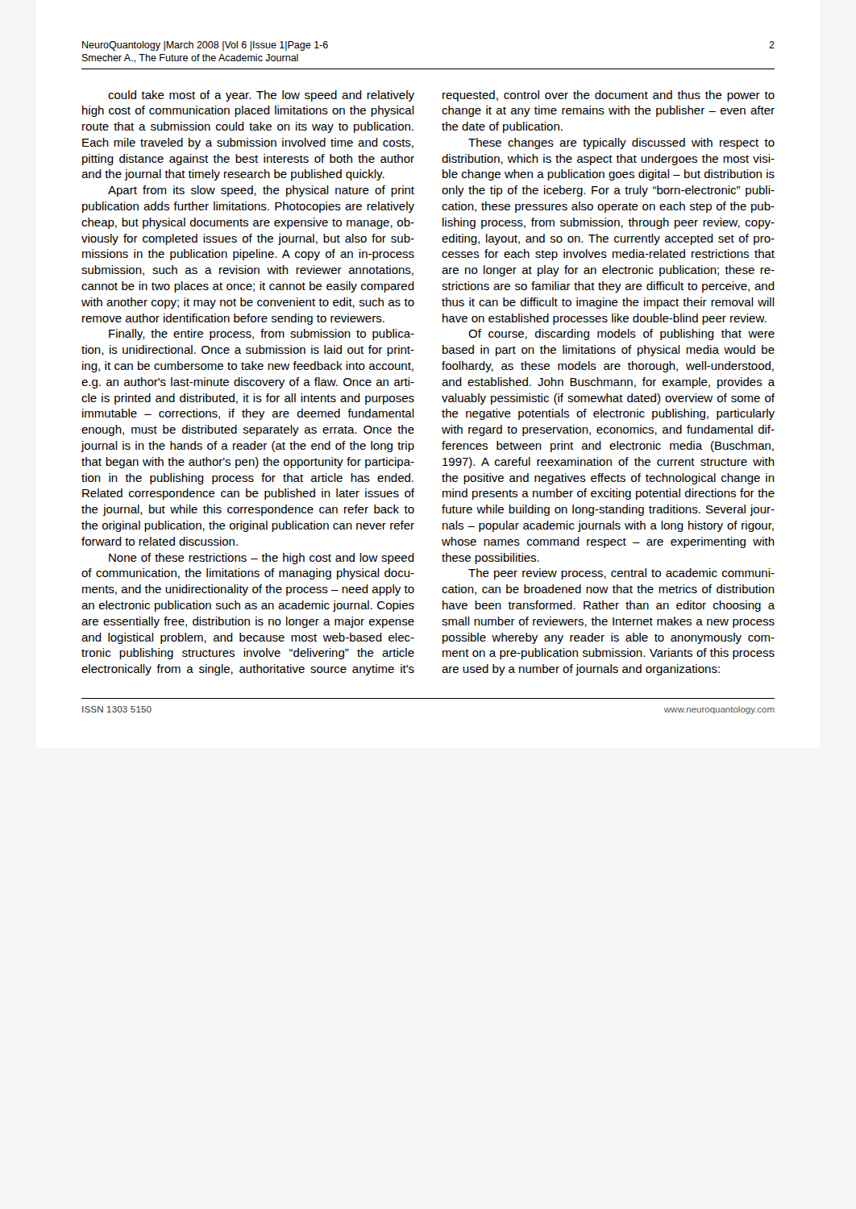NeuroQuantology |March 2008 |Vol 6 |Issue 1|Page 1-6
Smecher A., The Future of the Academic Journal
2
could take most of a year. The low speed and relatively high cost of communication placed limitations on the physical route that a submission could take on its way to publication. Each mile traveled by a submission involved time and costs, pitting distance against the best interests of both the author and the journal that timely research be published quickly.
Apart from its slow speed, the physical nature of print publication adds further limitations. Photocopies are relatively cheap, but physical documents are expensive to manage, obviously for completed issues of the journal, but also for submissions in the publication pipeline. A copy of an in-process submission, such as a revision with reviewer annotations, cannot be in two places at once; it cannot be easily compared with another copy; it may not be convenient to edit, such as to remove author identification before sending to reviewers.
Finally, the entire process, from submission to publication, is unidirectional. Once a submission is laid out for printing, it can be cumbersome to take new feedback into account, e.g. an author's last-minute discovery of a flaw. Once an article is printed and distributed, it is for all intents and purposes immutable – corrections, if they are deemed fundamental enough, must be distributed separately as errata. Once the journal is in the hands of a reader (at the end of the long trip that began with the author's pen) the opportunity for participation in the publishing process for that article has ended. Related correspondence can be published in later issues of the journal, but while this correspondence can refer back to the original publication, the original publication can never refer forward to related discussion.
None of these restrictions – the high cost and low speed of communication, the limitations of managing physical documents, and the unidirectionality of the process – need apply to an electronic publication such as an academic journal. Copies are essentially free, distribution is no longer a major expense and logistical problem, and because most web-based electronic publishing structures involve “delivering” the article electronically from a single, authoritative source anytime it's requested, control over the document and thus the power to change it at any time remains with the publisher – even after the date of publication.
These changes are typically discussed with respect to distribution, which is the aspect that undergoes the most visible change when a publication goes digital – but distribution is only the tip of the iceberg. For a truly “born-electronic” publication, these pressures also operate on each step of the publishing process, from submission, through peer review, copyediting, layout, and so on. The currently accepted set of processes for each step involves media-related restrictions that are no longer at play for an electronic publication; these restrictions are so familiar that they are difficult to perceive, and thus it can be difficult to imagine the impact their removal will have on established processes like double-blind peer review.
Of course, discarding models of publishing that were based in part on the limitations of physical media would be foolhardy, as these models are thorough, well-understood, and established. John Buschmann, for example, provides a valuably pessimistic (if somewhat dated) overview of some of the negative potentials of electronic publishing, particularly with regard to preservation, economics, and fundamental differences between print and electronic media (Buschman, 1997). A careful reexamination of the current structure with the positive and negatives effects of technological change in mind presents a number of exciting potential directions for the future while building on long-standing traditions. Several journals – popular academic journals with a long history of rigour, whose names command respect – are experimenting with these possibilities.
The peer review process, central to academic communication, can be broadened now that the metrics of distribution have been transformed. Rather than an editor choosing a small number of reviewers, the Internet makes a new process possible whereby any reader is able to anonymously comment on a pre-publication submission. Variants of this process are used by a number of journals and organizations:
ISSN 1303 5150 www.neuroquantology.com